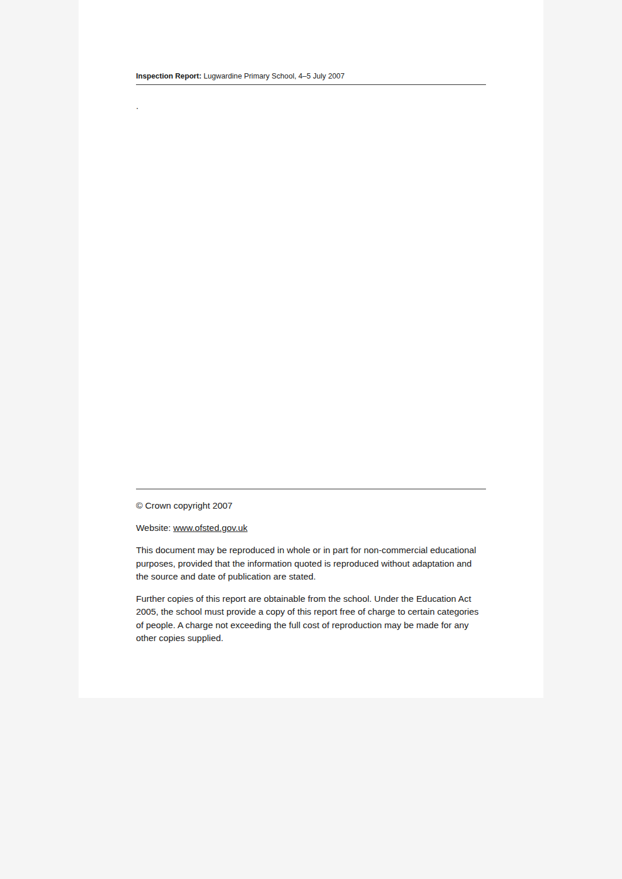Inspection Report: Lugwardine Primary School, 4–5 July 2007
.
© Crown copyright 2007
Website: www.ofsted.gov.uk
This document may be reproduced in whole or in part for non-commercial educational purposes, provided that the information quoted is reproduced without adaptation and the source and date of publication are stated.
Further copies of this report are obtainable from the school. Under the Education Act 2005, the school must provide a copy of this report free of charge to certain categories of people. A charge not exceeding the full cost of reproduction may be made for any other copies supplied.